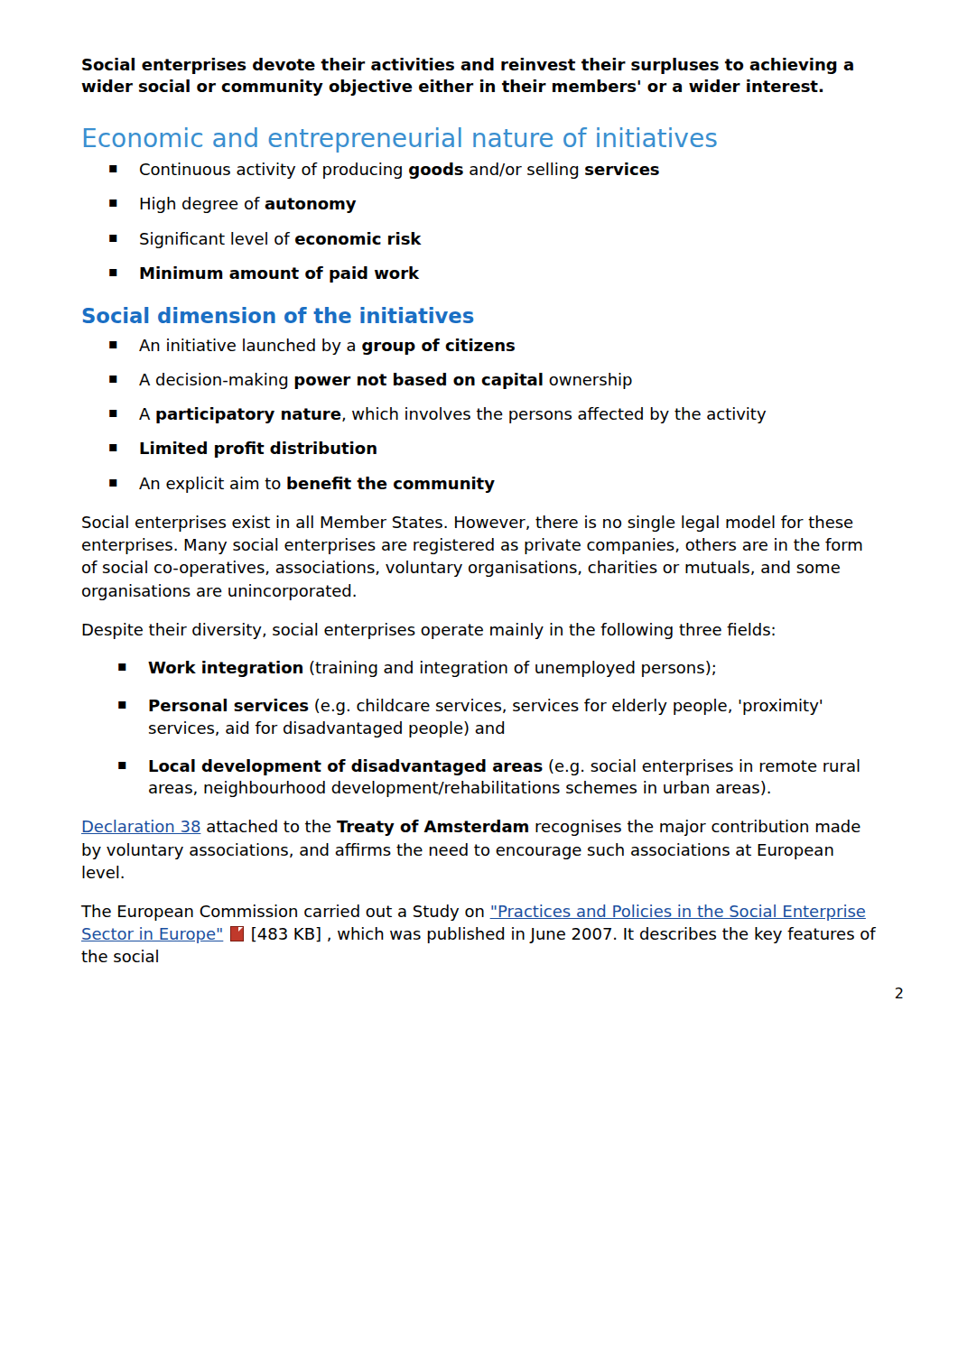Social enterprises devote their activities and reinvest their surpluses to achieving a wider social or community objective either in their members' or a wider interest.
Economic and entrepreneurial nature of initiatives
Continuous activity of producing goods and/or selling services
High degree of autonomy
Significant level of economic risk
Minimum amount of paid work
Social dimension of the initiatives
An initiative launched by a group of citizens
A decision-making power not based on capital ownership
A participatory nature, which involves the persons affected by the activity
Limited profit distribution
An explicit aim to benefit the community
Social enterprises exist in all Member States. However, there is no single legal model for these enterprises. Many social enterprises are registered as private companies, others are in the form of social co-operatives, associations, voluntary organisations, charities or mutuals, and some organisations are unincorporated.
Despite their diversity, social enterprises operate mainly in the following three fields:
Work integration (training and integration of unemployed persons);
Personal services (e.g. childcare services, services for elderly people, 'proximity' services, aid for disadvantaged people) and
Local development of disadvantaged areas (e.g. social enterprises in remote rural areas, neighbourhood development/rehabilitations schemes in urban areas).
Declaration 38 attached to the Treaty of Amsterdam recognises the major contribution made by voluntary associations, and affirms the need to encourage such associations at European level.
The European Commission carried out a Study on "Practices and Policies in the Social Enterprise Sector in Europe" [483 KB] , which was published in June 2007. It describes the key features of the social
2